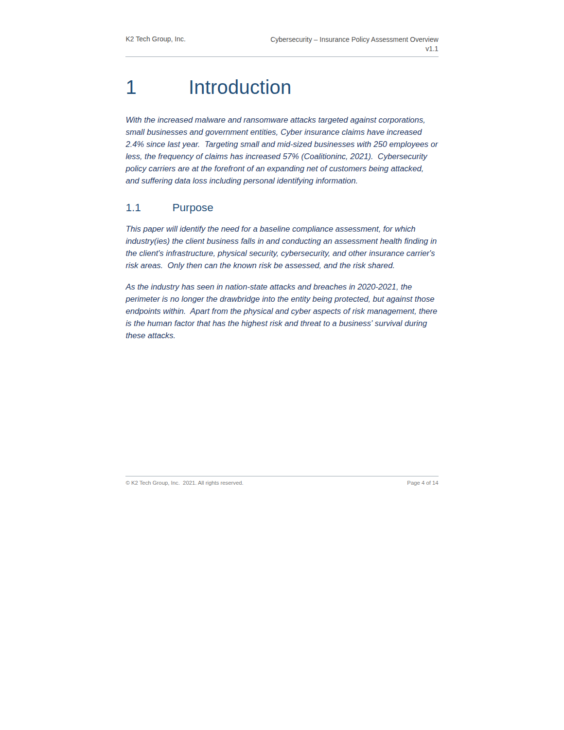K2 Tech Group, Inc.
Cybersecurity – Insurance Policy Assessment Overview
v1.1
1 Introduction
With the increased malware and ransomware attacks targeted against corporations, small businesses and government entities, Cyber insurance claims have increased 2.4% since last year. Targeting small and mid-sized businesses with 250 employees or less, the frequency of claims has increased 57% (Coalitioninc, 2021). Cybersecurity policy carriers are at the forefront of an expanding net of customers being attacked, and suffering data loss including personal identifying information.
1.1 Purpose
This paper will identify the need for a baseline compliance assessment, for which industry(ies) the client business falls in and conducting an assessment health finding in the client's infrastructure, physical security, cybersecurity, and other insurance carrier's risk areas. Only then can the known risk be assessed, and the risk shared.
As the industry has seen in nation-state attacks and breaches in 2020-2021, the perimeter is no longer the drawbridge into the entity being protected, but against those endpoints within. Apart from the physical and cyber aspects of risk management, there is the human factor that has the highest risk and threat to a business' survival during these attacks.
© K2 Tech Group, Inc. 2021. All rights reserved.
Page 4 of 14